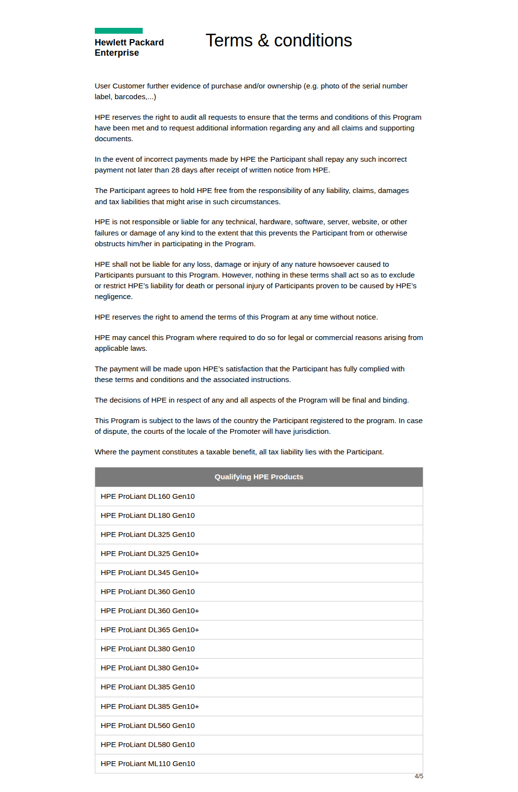Hewlett Packard
Enterprise
Terms & conditions
User Customer further evidence of purchase and/or ownership (e.g. photo of the serial number label, barcodes,...)
HPE reserves the right to audit all requests to ensure that the terms and conditions of this Program have been met and to request additional information regarding any and all claims and supporting documents.
In the event of incorrect payments made by HPE the Participant shall repay any such incorrect payment not later than 28 days after receipt of written notice from HPE.
The Participant agrees to hold HPE free from the responsibility of any liability, claims, damages and tax liabilities that might arise in such circumstances.
HPE is not responsible or liable for any technical, hardware, software, server, website, or other failures or damage of any kind to the extent that this prevents the Participant from or otherwise obstructs him/her in participating in the Program.
HPE shall not be liable for any loss, damage or injury of any nature howsoever caused to Participants pursuant to this Program. However, nothing in these terms shall act so as to exclude or restrict HPE’s liability for death or personal injury of Participants proven to be caused by HPE’s negligence.
HPE reserves the right to amend the terms of this Program at any time without notice.
HPE may cancel this Program where required to do so for legal or commercial reasons arising from applicable laws.
The payment will be made upon HPE’s satisfaction that the Participant has fully complied with these terms and conditions and the associated instructions.
The decisions of HPE in respect of any and all aspects of the Program will be final and binding.
This Program is subject to the laws of the country the Participant registered to the program. In case of dispute, the courts of the locale of the Promoter will have jurisdiction.
Where the payment constitutes a taxable benefit, all tax liability lies with the Participant.
Qualifying HPE Products
| HPE ProLiant DL160 Gen10 |
| HPE ProLiant DL180 Gen10 |
| HPE ProLiant DL325 Gen10 |
| HPE ProLiant DL325 Gen10+ |
| HPE ProLiant DL345 Gen10+ |
| HPE ProLiant DL360 Gen10 |
| HPE ProLiant DL360 Gen10+ |
| HPE ProLiant DL365 Gen10+ |
| HPE ProLiant DL380 Gen10 |
| HPE ProLiant DL380 Gen10+ |
| HPE ProLiant DL385 Gen10 |
| HPE ProLiant DL385 Gen10+ |
| HPE ProLiant DL560 Gen10 |
| HPE ProLiant DL580 Gen10 |
| HPE ProLiant ML110 Gen10 |
4/5